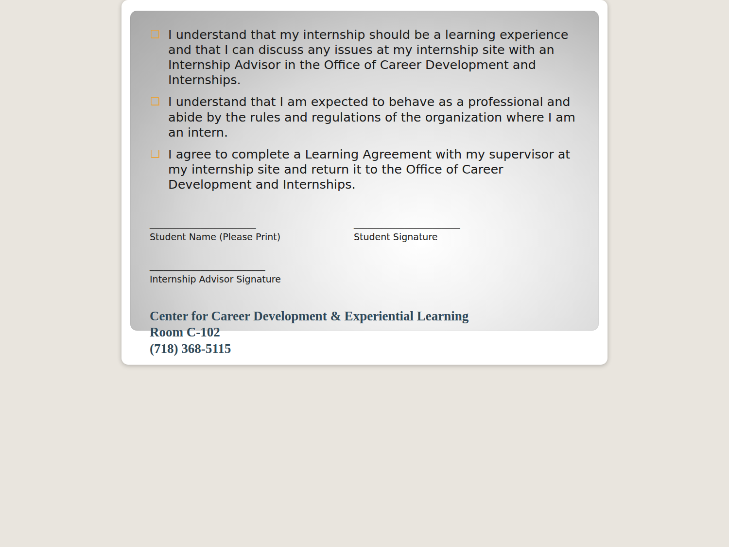I understand that my internship should be a learning experience and that I can discuss any issues at my internship site with an Internship Advisor in the Office of Career Development and Internships.
I understand that I am expected to behave as a professional and abide by the rules and regulations of the organization where I am an intern.
I agree to complete a Learning Agreement with my supervisor at my internship site and return it to the Office of Career Development and Internships.
_______________________
Student Name (Please Print)
_______________________
Student Signature
_________________________
Internship Advisor Signature
Center for Career Development & Experiential Learning
Room C-102
(718) 368-5115